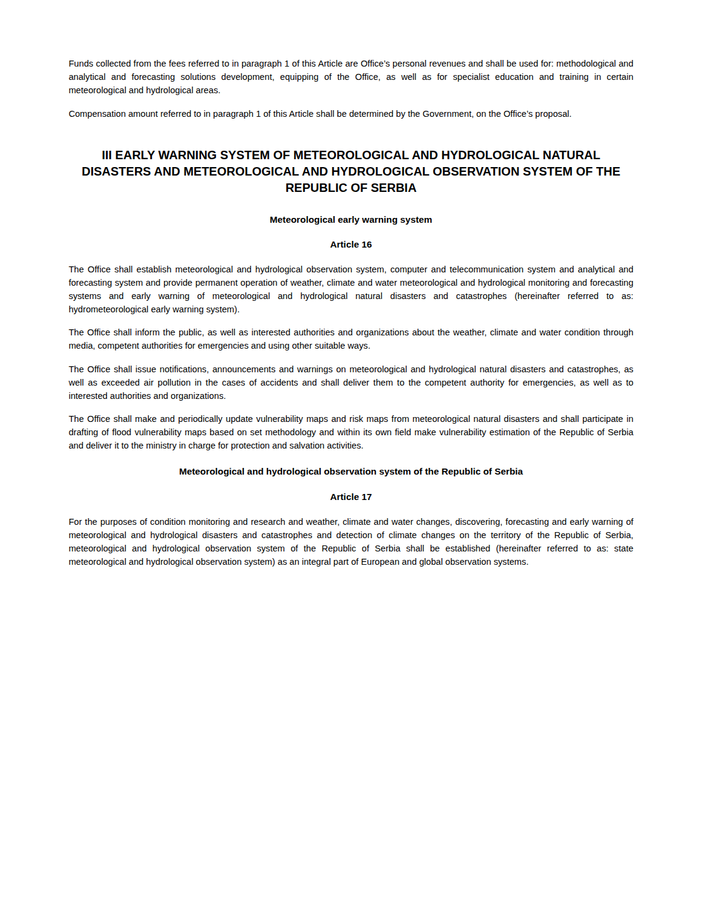Funds collected from the fees referred to in paragraph 1 of this Article are Office’s personal revenues and shall be used for: methodological and analytical and forecasting solutions development, equipping of the Office, as well as for specialist education and training in certain meteorological and hydrological areas.
Compensation amount referred to in paragraph 1 of this Article shall be determined by the Government, on the Office’s proposal.
III EARLY WARNING SYSTEM OF METEOROLOGICAL AND HYDROLOGICAL NATURAL DISASTERS AND METEOROLOGICAL AND HYDROLOGICAL OBSERVATION SYSTEM OF THE REPUBLIC OF SERBIA
Meteorological early warning system
Article 16
The Office shall establish meteorological and hydrological observation system, computer and telecommunication system and analytical and forecasting system and provide permanent operation of weather, climate and water meteorological and hydrological monitoring and forecasting systems and early warning of meteorological and hydrological natural disasters and catastrophes (hereinafter referred to as: hydrometeorological early warning system).
The Office shall inform the public, as well as interested authorities and organizations about the weather, climate and water condition through media, competent authorities for emergencies and using other suitable ways.
The Office shall issue notifications, announcements and warnings on meteorological and hydrological natural disasters and catastrophes, as well as exceeded air pollution in the cases of accidents and shall deliver them to the competent authority for emergencies, as well as to interested authorities and organizations.
The Office shall make and periodically update vulnerability maps and risk maps from meteorological natural disasters and shall participate in drafting of flood vulnerability maps based on set methodology and within its own field make vulnerability estimation of the Republic of Serbia and deliver it to the ministry in charge for protection and salvation activities.
Meteorological and hydrological observation system of the Republic of Serbia
Article 17
For the purposes of condition monitoring and research and weather, climate and water changes, discovering, forecasting and early warning of meteorological and hydrological disasters and catastrophes and detection of climate changes on the territory of the Republic of Serbia, meteorological and hydrological observation system of the Republic of Serbia shall be established (hereinafter referred to as: state meteorological and hydrological observation system) as an integral part of European and global observation systems.